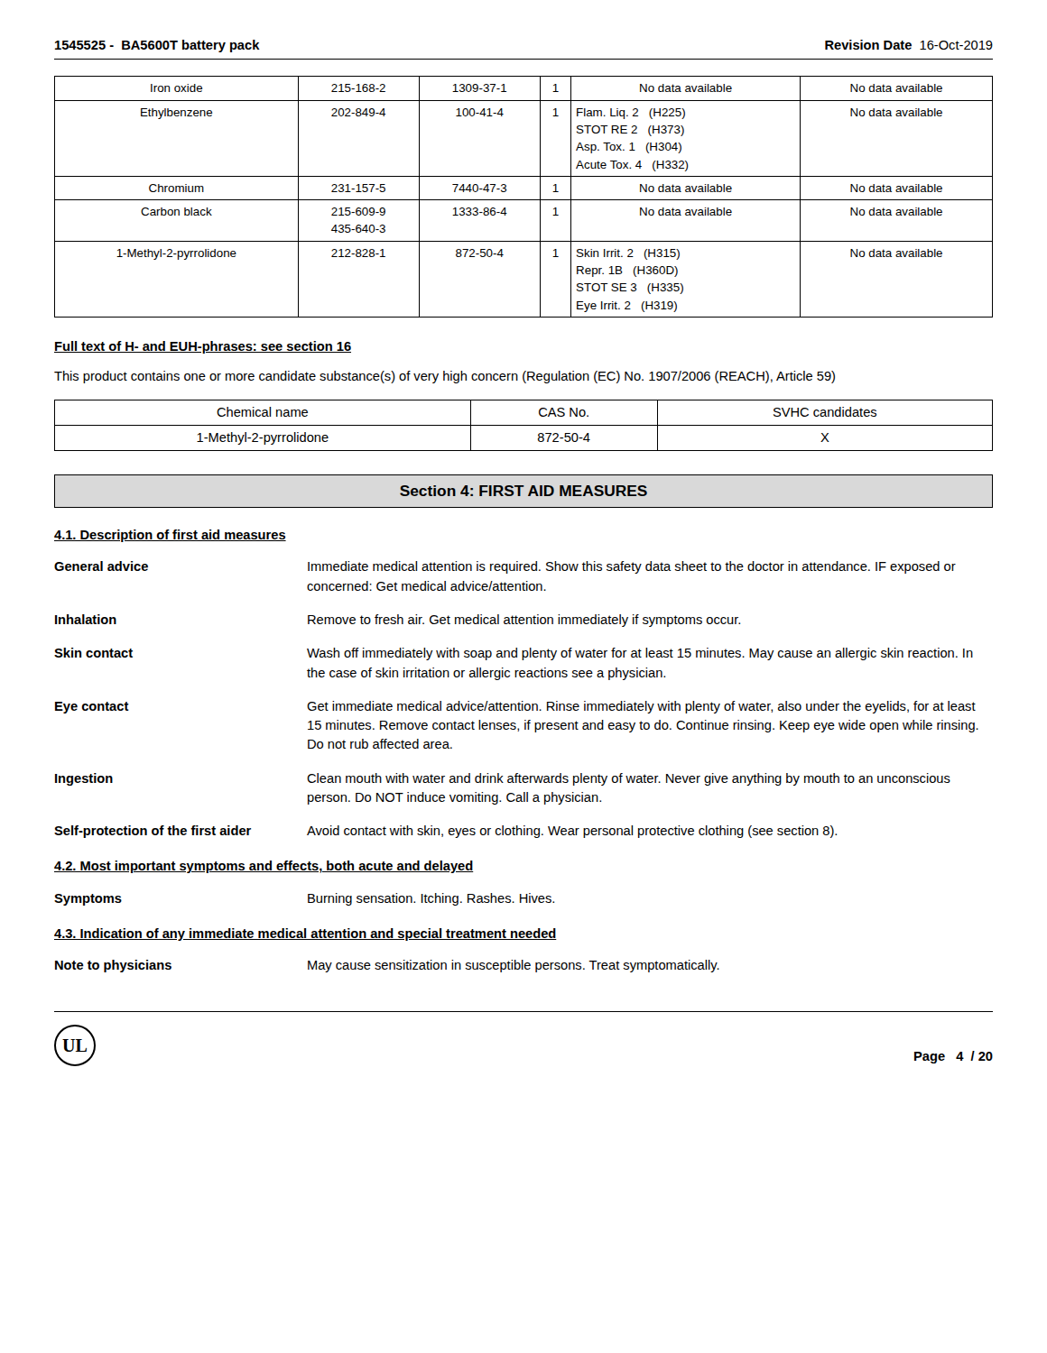1545525 - BA5600T battery pack
Revision Date 16-Oct-2019
| Iron oxide | 215-168-2 | 1309-37-1 | 1 | No data available | No data available |
| Ethylbenzene | 202-849-4 | 100-41-4 | 1 | Flam. Liq. 2 (H225) STOT RE 2 (H373) Asp. Tox. 1 (H304) Acute Tox. 4 (H332) | No data available |
| Chromium | 231-157-5 | 7440-47-3 | 1 | No data available | No data available |
| Carbon black | 215-609-9 435-640-3 | 1333-86-4 | 1 | No data available | No data available |
| 1-Methyl-2-pyrrolidone | 212-828-1 | 872-50-4 | 1 | Skin Irrit. 2 (H315) Repr. 1B (H360D) STOT SE 3 (H335) Eye Irrit. 2 (H319) | No data available |
Full text of H- and EUH-phrases: see section 16
This product contains one or more candidate substance(s) of very high concern (Regulation (EC) No. 1907/2006 (REACH), Article 59)
| Chemical name | CAS No. | SVHC candidates |
| 1-Methyl-2-pyrrolidone | 872-50-4 | X |
Section 4: FIRST AID MEASURES
4.1. Description of first aid measures
General advice
Immediate medical attention is required. Show this safety data sheet to the doctor in attendance. IF exposed or concerned: Get medical advice/attention.
Inhalation
Remove to fresh air. Get medical attention immediately if symptoms occur.
Skin contact
Wash off immediately with soap and plenty of water for at least 15 minutes. May cause an allergic skin reaction. In the case of skin irritation or allergic reactions see a physician.
Eye contact
Get immediate medical advice/attention. Rinse immediately with plenty of water, also under the eyelids, for at least 15 minutes. Remove contact lenses, if present and easy to do. Continue rinsing. Keep eye wide open while rinsing. Do not rub affected area.
Ingestion
Clean mouth with water and drink afterwards plenty of water. Never give anything by mouth to an unconscious person. Do NOT induce vomiting. Call a physician.
Self-protection of the first aider
Avoid contact with skin, eyes or clothing. Wear personal protective clothing (see section 8).
4.2. Most important symptoms and effects, both acute and delayed
Symptoms
Burning sensation. Itching. Rashes. Hives.
4.3. Indication of any immediate medical attention and special treatment needed
Note to physicians
May cause sensitization in susceptible persons. Treat symptomatically.
UL
Page 4 / 20